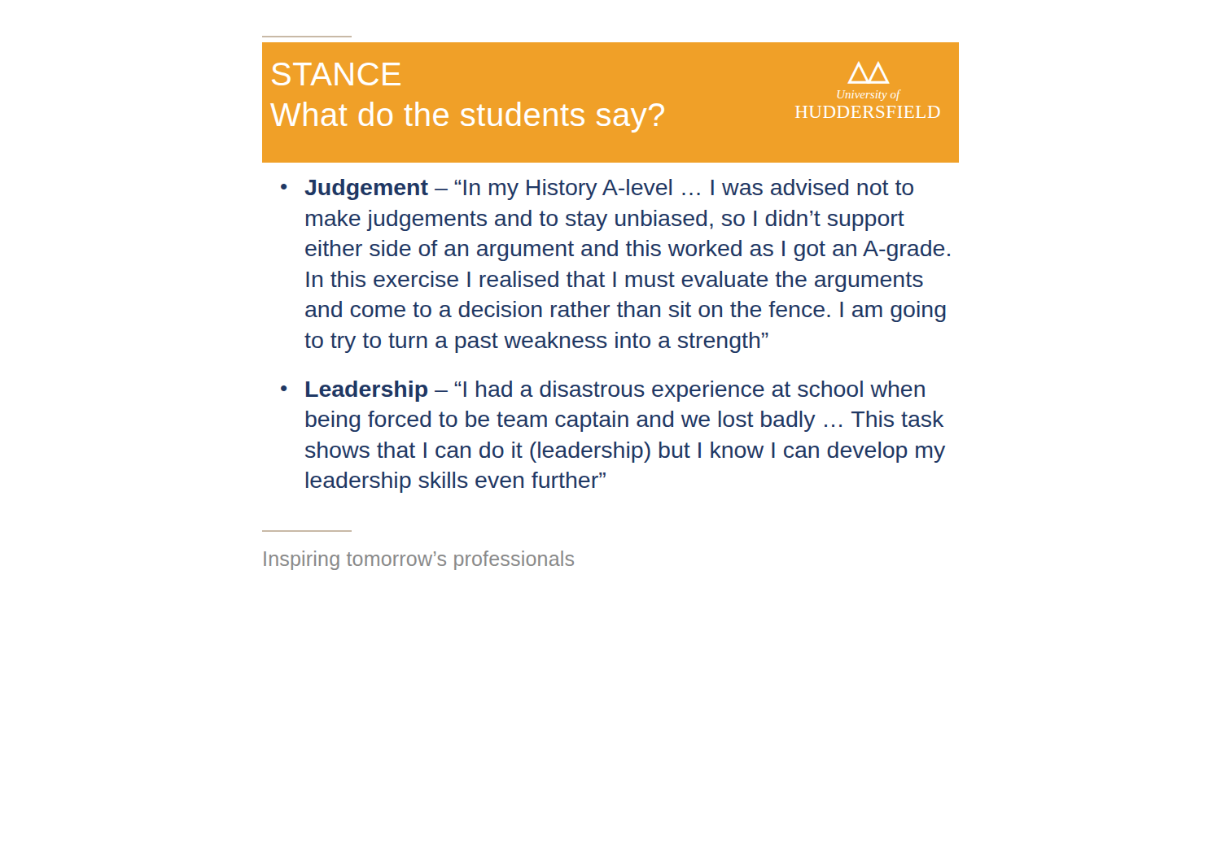STANCEWhat do the students say?
△△
University of
Huddersfield
Judgement – “In my History A-level … I was advised not to make judgements and to stay unbiased, so I didn’t support either side of an argument and this worked as I got an A-grade. In this exercise I realised that I must evaluate the arguments and come to a decision rather than sit on the fence. I am going to try to turn a past weakness into a strength”
Leadership – “I had a disastrous experience at school when being forced to be team captain and we lost badly … This task shows that I can do it (leadership) but I know I can develop my leadership skills even further”
Inspiring tomorrow’s professionals